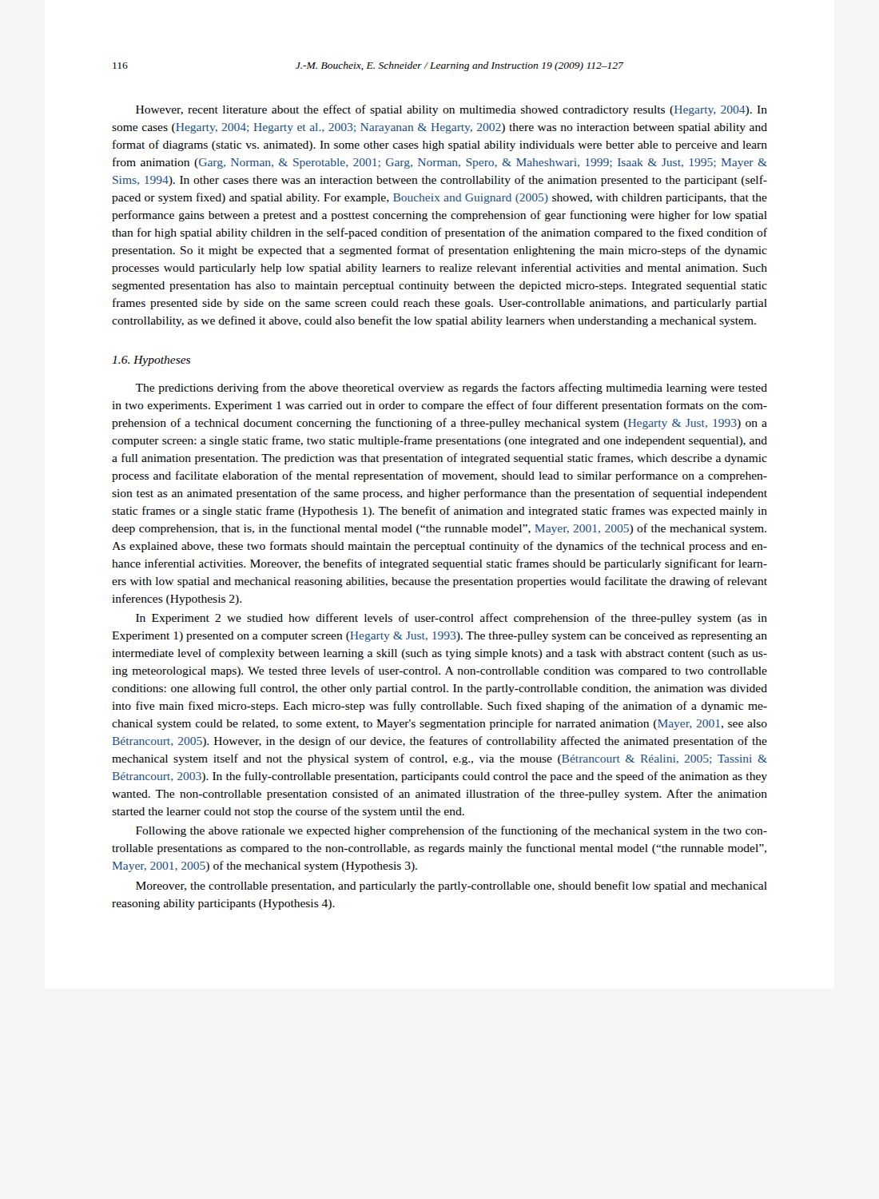116 J.-M. Boucheix, E. Schneider / Learning and Instruction 19 (2009) 112–127
However, recent literature about the effect of spatial ability on multimedia showed contradictory results (Hegarty, 2004). In some cases (Hegarty, 2004; Hegarty et al., 2003; Narayanan & Hegarty, 2002) there was no interaction between spatial ability and format of diagrams (static vs. animated). In some other cases high spatial ability individuals were better able to perceive and learn from animation (Garg, Norman, & Sperotable, 2001; Garg, Norman, Spero, & Maheshwari, 1999; Isaak & Just, 1995; Mayer & Sims, 1994). In other cases there was an interaction between the controllability of the animation presented to the participant (self-paced or system fixed) and spatial ability. For example, Boucheix and Guignard (2005) showed, with children participants, that the performance gains between a pretest and a posttest concerning the comprehension of gear functioning were higher for low spatial than for high spatial ability children in the self-paced condition of presentation of the animation compared to the fixed condition of presentation. So it might be expected that a segmented format of presentation enlightening the main micro-steps of the dynamic processes would particularly help low spatial ability learners to realize relevant inferential activities and mental animation. Such segmented presentation has also to maintain perceptual continuity between the depicted micro-steps. Integrated sequential static frames presented side by side on the same screen could reach these goals. User-controllable animations, and particularly partial controllability, as we defined it above, could also benefit the low spatial ability learners when understanding a mechanical system.
1.6. Hypotheses
The predictions deriving from the above theoretical overview as regards the factors affecting multimedia learning were tested in two experiments. Experiment 1 was carried out in order to compare the effect of four different presentation formats on the comprehension of a technical document concerning the functioning of a three-pulley mechanical system (Hegarty & Just, 1993) on a computer screen: a single static frame, two static multiple-frame presentations (one integrated and one independent sequential), and a full animation presentation. The prediction was that presentation of integrated sequential static frames, which describe a dynamic process and facilitate elaboration of the mental representation of movement, should lead to similar performance on a comprehension test as an animated presentation of the same process, and higher performance than the presentation of sequential independent static frames or a single static frame (Hypothesis 1). The benefit of animation and integrated static frames was expected mainly in deep comprehension, that is, in the functional mental model (“the runnable model”, Mayer, 2001, 2005) of the mechanical system. As explained above, these two formats should maintain the perceptual continuity of the dynamics of the technical process and enhance inferential activities. Moreover, the benefits of integrated sequential static frames should be particularly significant for learners with low spatial and mechanical reasoning abilities, because the presentation properties would facilitate the drawing of relevant inferences (Hypothesis 2).
In Experiment 2 we studied how different levels of user-control affect comprehension of the three-pulley system (as in Experiment 1) presented on a computer screen (Hegarty & Just, 1993). The three-pulley system can be conceived as representing an intermediate level of complexity between learning a skill (such as tying simple knots) and a task with abstract content (such as using meteorological maps). We tested three levels of user-control. A non-controllable condition was compared to two controllable conditions: one allowing full control, the other only partial control. In the partly-controllable condition, the animation was divided into five main fixed micro-steps. Each micro-step was fully controllable. Such fixed shaping of the animation of a dynamic mechanical system could be related, to some extent, to Mayer's segmentation principle for narrated animation (Mayer, 2001, see also Bétrancourt, 2005). However, in the design of our device, the features of controllability affected the animated presentation of the mechanical system itself and not the physical system of control, e.g., via the mouse (Bétrancourt & Réalini, 2005; Tassini & Bétrancourt, 2003). In the fully-controllable presentation, participants could control the pace and the speed of the animation as they wanted. The non-controllable presentation consisted of an animated illustration of the three-pulley system. After the animation started the learner could not stop the course of the system until the end.
Following the above rationale we expected higher comprehension of the functioning of the mechanical system in the two controllable presentations as compared to the non-controllable, as regards mainly the functional mental model (“the runnable model”, Mayer, 2001, 2005) of the mechanical system (Hypothesis 3).
Moreover, the controllable presentation, and particularly the partly-controllable one, should benefit low spatial and mechanical reasoning ability participants (Hypothesis 4).